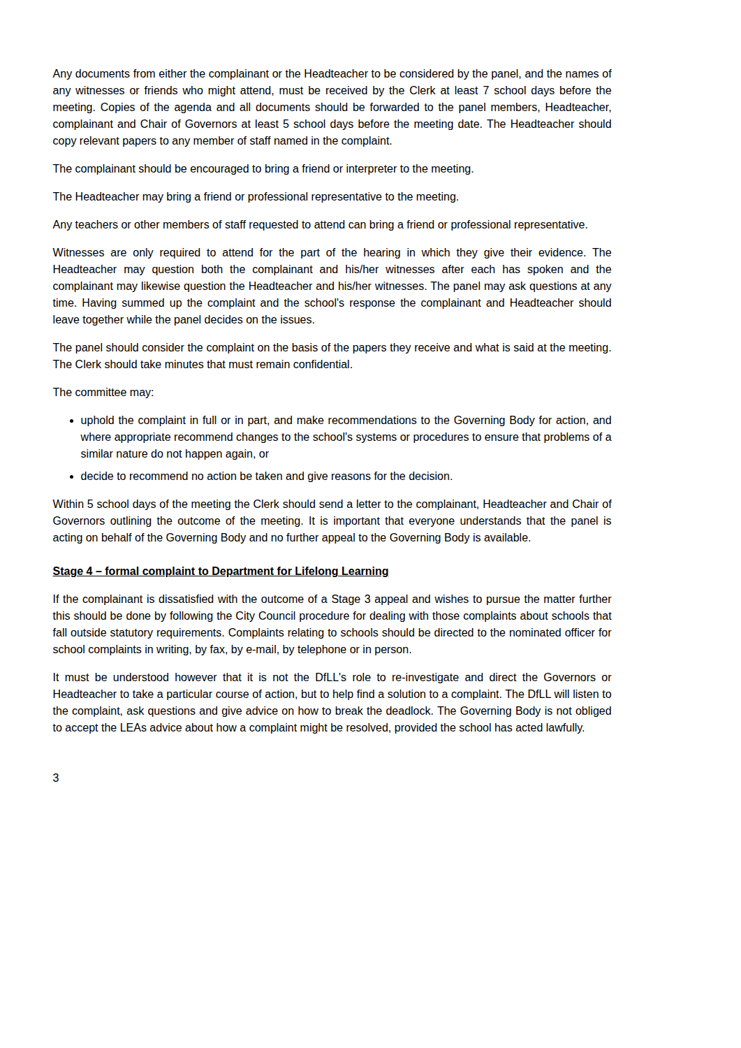Any documents from either the complainant or the Headteacher to be considered by the panel, and the names of any witnesses or friends who might attend, must be received by the Clerk at least 7 school days before the meeting. Copies of the agenda and all documents should be forwarded to the panel members, Headteacher, complainant and Chair of Governors at least 5 school days before the meeting date. The Headteacher should copy relevant papers to any member of staff named in the complaint.
The complainant should be encouraged to bring a friend or interpreter to the meeting.
The Headteacher may bring a friend or professional representative to the meeting.
Any teachers or other members of staff requested to attend can bring a friend or professional representative.
Witnesses are only required to attend for the part of the hearing in which they give their evidence. The Headteacher may question both the complainant and his/her witnesses after each has spoken and the complainant may likewise question the Headteacher and his/her witnesses. The panel may ask questions at any time. Having summed up the complaint and the school's response the complainant and Headteacher should leave together while the panel decides on the issues.
The panel should consider the complaint on the basis of the papers they receive and what is said at the meeting. The Clerk should take minutes that must remain confidential.
The committee may:
uphold the complaint in full or in part, and make recommendations to the Governing Body for action, and where appropriate recommend changes to the school's systems or procedures to ensure that problems of a similar nature do not happen again, or
decide to recommend no action be taken and give reasons for the decision.
Within 5 school days of the meeting the Clerk should send a letter to the complainant, Headteacher and Chair of Governors outlining the outcome of the meeting. It is important that everyone understands that the panel is acting on behalf of the Governing Body and no further appeal to the Governing Body is available.
Stage 4 – formal complaint to Department for Lifelong Learning
If the complainant is dissatisfied with the outcome of a Stage 3 appeal and wishes to pursue the matter further this should be done by following the City Council procedure for dealing with those complaints about schools that fall outside statutory requirements. Complaints relating to schools should be directed to the nominated officer for school complaints in writing, by fax, by e-mail, by telephone or in person.
It must be understood however that it is not the DfLL's role to re-investigate and direct the Governors or Headteacher to take a particular course of action, but to help find a solution to a complaint. The DfLL will listen to the complaint, ask questions and give advice on how to break the deadlock. The Governing Body is not obliged to accept the LEAs advice about how a complaint might be resolved, provided the school has acted lawfully.
3